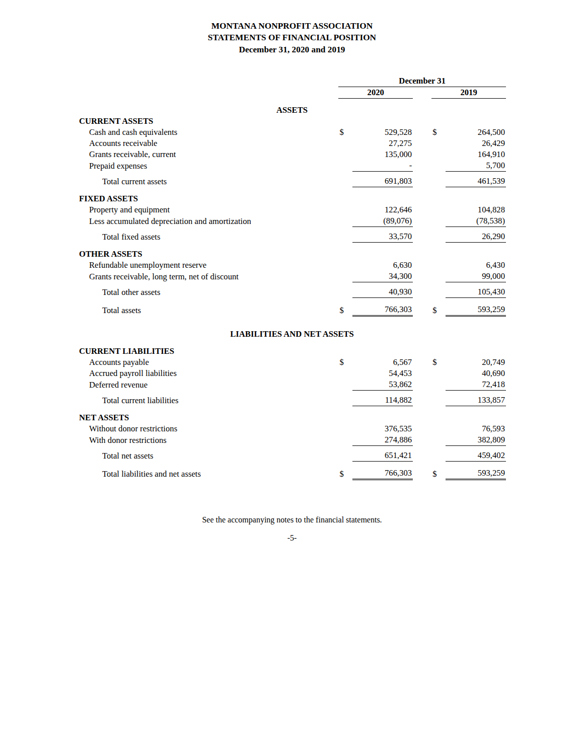MONTANA NONPROFIT ASSOCIATION
STATEMENTS OF FINANCIAL POSITION
December 31, 2020 and 2019
| | | December 31 |
| | | 2020 | | 2019 |
| ASSETS |
| CURRENT ASSETS | |
| Cash and cash equivalents | | $ | 529,528 | | $ | 264,500 |
| Accounts receivable | | | 27,275 | | | 26,429 |
| Grants receivable, current | | | 135,000 | | | 164,910 |
| Prepaid expenses | | | - | | | 5,700 |
| Total current assets | | | 691,803 | | | 461,539 |
| FIXED ASSETS | |
| Property and equipment | | | 122,646 | | | 104,828 |
| Less accumulated depreciation and amortization | | | (89,076) | | | (78,538) |
| Total fixed assets | | | 33,570 | | | 26,290 |
| OTHER ASSETS | |
| Refundable unemployment reserve | | | 6,630 | | | 6,430 |
| Grants receivable, long term, net of discount | | | 34,300 | | | 99,000 |
| Total other assets | | | 40,930 | | | 105,430 |
| Total assets | | $ | 766,303 | | $ | 593,259 |
| LIABILITIES AND NET ASSETS |
| CURRENT LIABILITIES | |
| Accounts payable | | $ | 6,567 | | $ | 20,749 |
| Accrued payroll liabilities | | | 54,453 | | | 40,690 |
| Deferred revenue | | | 53,862 | | | 72,418 |
| Total current liabilities | | | 114,882 | | | 133,857 |
| NET ASSETS | |
| Without donor restrictions | | | 376,535 | | | 76,593 |
| With donor restrictions | | | 274,886 | | | 382,809 |
| Total net assets | | | 651,421 | | | 459,402 |
| Total liabilities and net assets | | $ | 766,303 | | $ | 593,259 |
See the accompanying notes to the financial statements.
-5-